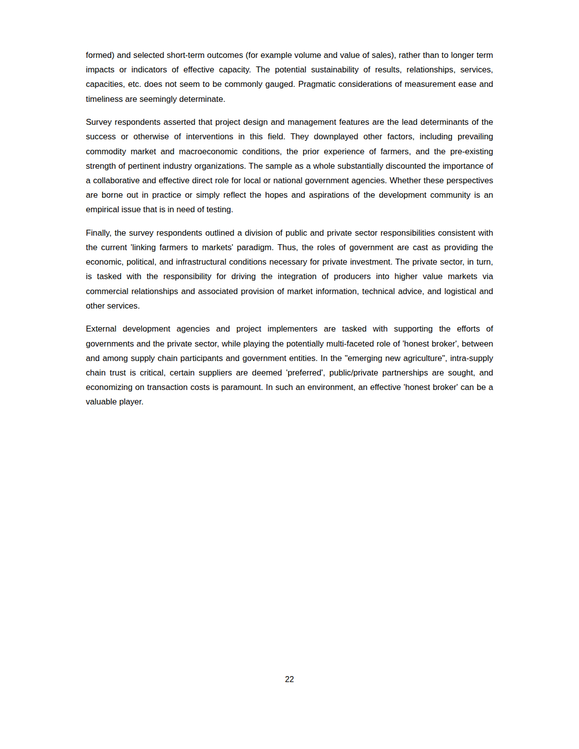formed) and selected short-term outcomes (for example volume and value of sales), rather than to longer term impacts or indicators of effective capacity. The potential sustainability of results, relationships, services, capacities, etc. does not seem to be commonly gauged. Pragmatic considerations of measurement ease and timeliness are seemingly determinate.
Survey respondents asserted that project design and management features are the lead determinants of the success or otherwise of interventions in this field. They downplayed other factors, including prevailing commodity market and macroeconomic conditions, the prior experience of farmers, and the pre-existing strength of pertinent industry organizations. The sample as a whole substantially discounted the importance of a collaborative and effective direct role for local or national government agencies. Whether these perspectives are borne out in practice or simply reflect the hopes and aspirations of the development community is an empirical issue that is in need of testing.
Finally, the survey respondents outlined a division of public and private sector responsibilities consistent with the current 'linking farmers to markets' paradigm. Thus, the roles of government are cast as providing the economic, political, and infrastructural conditions necessary for private investment. The private sector, in turn, is tasked with the responsibility for driving the integration of producers into higher value markets via commercial relationships and associated provision of market information, technical advice, and logistical and other services.
External development agencies and project implementers are tasked with supporting the efforts of governments and the private sector, while playing the potentially multi-faceted role of 'honest broker', between and among supply chain participants and government entities. In the "emerging new agriculture", intra-supply chain trust is critical, certain suppliers are deemed 'preferred', public/private partnerships are sought, and economizing on transaction costs is paramount. In such an environment, an effective 'honest broker' can be a valuable player.
22